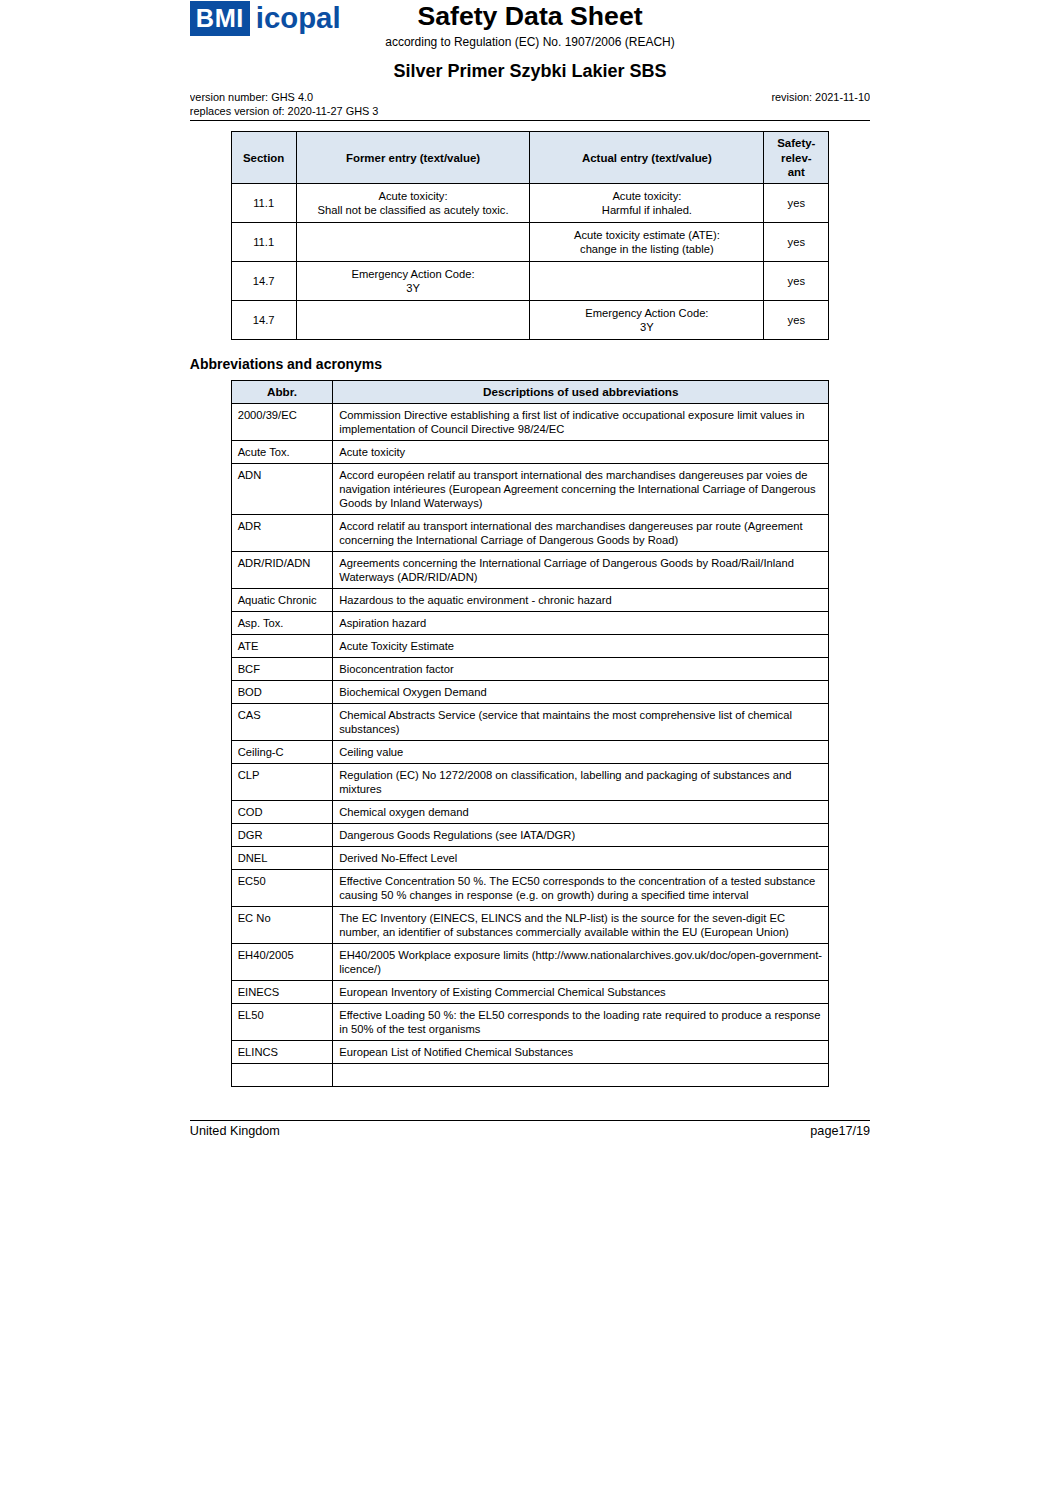BMI icopal
Safety Data Sheet
according to Regulation (EC) No. 1907/2006 (REACH)
Silver Primer Szybki Lakier SBS
version number: GHS 4.0
replaces version of: 2020-11-27 GHS 3
revision: 2021-11-10
| Section | Former entry (text/value) | Actual entry (text/value) | Safety- relev- ant |
| --- | --- | --- | --- |
| 11.1 | Acute toxicity: Shall not be classified as acutely toxic. | Acute toxicity: Harmful if inhaled. | yes |
| 11.1 | | Acute toxicity estimate (ATE): change in the listing (table) | yes |
| 14.7 | Emergency Action Code: 3Y | | yes |
| 14.7 | | Emergency Action Code: 3Y | yes |
Abbreviations and acronyms
| Abbr. | Descriptions of used abbreviations |
| --- | --- |
| 2000/39/EC | Commission Directive establishing a first list of indicative occupational exposure limit values in implementation of Council Directive 98/24/EC |
| Acute Tox. | Acute toxicity |
| ADN | Accord européen relatif au transport international des marchandises dangereuses par voies de navigation intérieures (European Agreement concerning the International Carriage of Dangerous Goods by Inland Waterways) |
| ADR | Accord relatif au transport international des marchandises dangereuses par route (Agreement concerning the International Carriage of Dangerous Goods by Road) |
| ADR/RID/ADN | Agreements concerning the International Carriage of Dangerous Goods by Road/Rail/Inland Waterways (ADR/RID/ADN) |
| Aquatic Chronic | Hazardous to the aquatic environment - chronic hazard |
| Asp. Tox. | Aspiration hazard |
| ATE | Acute Toxicity Estimate |
| BCF | Bioconcentration factor |
| BOD | Biochemical Oxygen Demand |
| CAS | Chemical Abstracts Service (service that maintains the most comprehensive list of chemical substances) |
| Ceiling-C | Ceiling value |
| CLP | Regulation (EC) No 1272/2008 on classification, labelling and packaging of substances and mixtures |
| COD | Chemical oxygen demand |
| DGR | Dangerous Goods Regulations (see IATA/DGR) |
| DNEL | Derived No-Effect Level |
| EC50 | Effective Concentration 50 %. The EC50 corresponds to the concentration of a tested substance causing 50 % changes in response (e.g. on growth) during a specified time interval |
| EC No | The EC Inventory (EINECS, ELINCS and the NLP-list) is the source for the seven-digit EC number, an identifier of substances commercially available within the EU (European Union) |
| EH40/2005 | EH40/2005 Workplace exposure limits (http://www.nationalarchives.gov.uk/doc/open-government-licence/) |
| EINECS | European Inventory of Existing Commercial Chemical Substances |
| EL50 | Effective Loading 50 %: the EL50 corresponds to the loading rate required to produce a response in 50% of the test organisms |
| ELINCS | European List of Notified Chemical Substances |
United Kingdom
page17/19